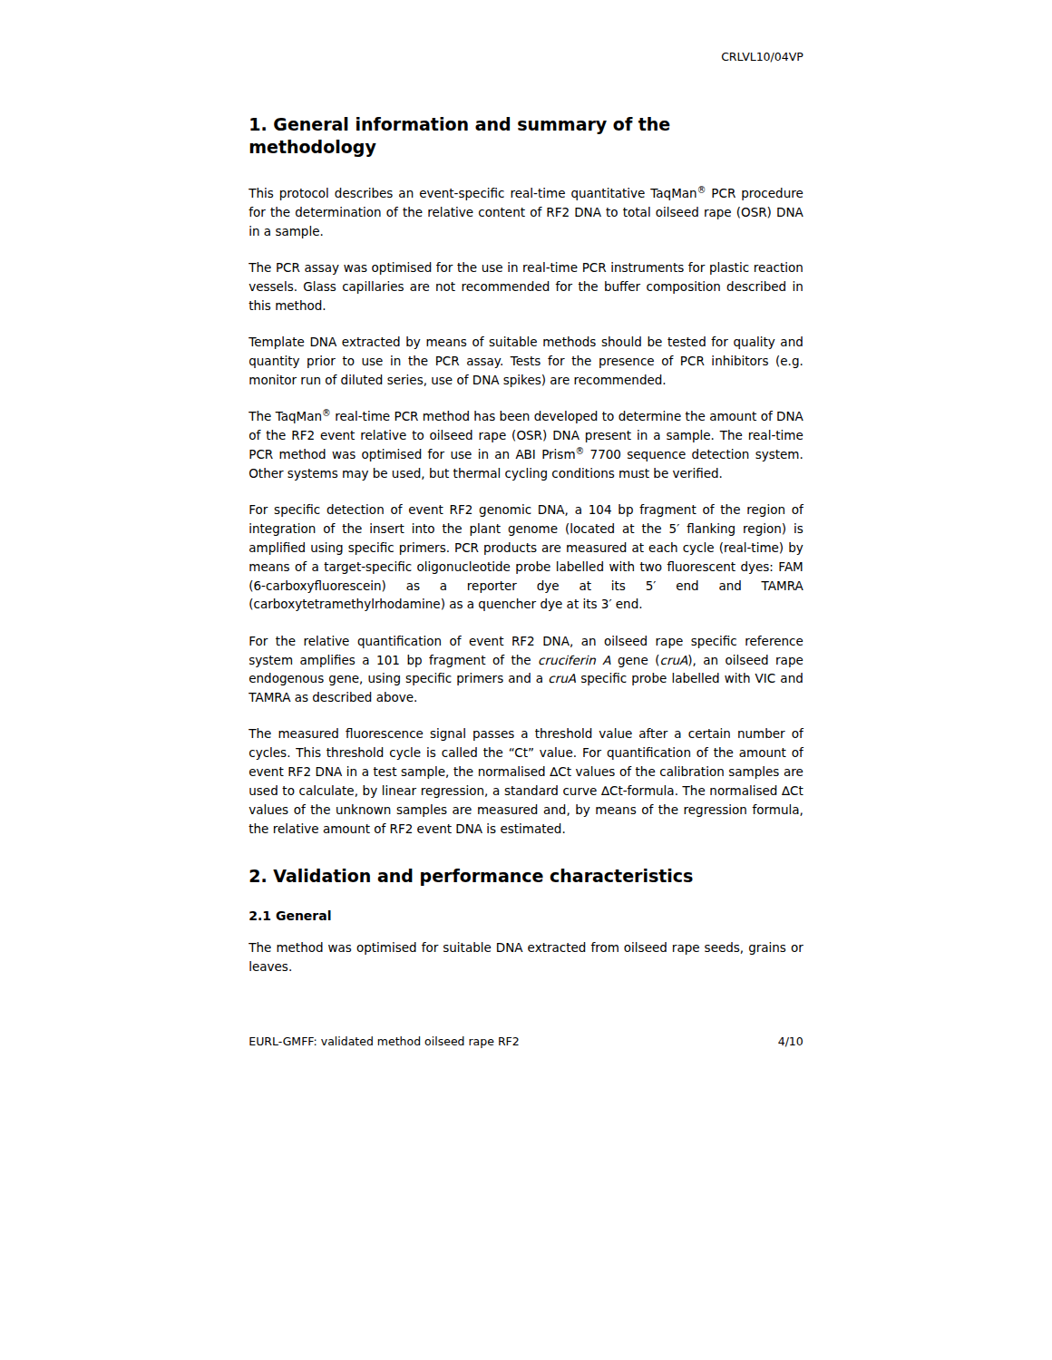CRLVL10/04VP
1. General information and summary of the methodology
This protocol describes an event-specific real-time quantitative TaqMan® PCR procedure for the determination of the relative content of RF2 DNA to total oilseed rape (OSR) DNA in a sample.
The PCR assay was optimised for the use in real-time PCR instruments for plastic reaction vessels. Glass capillaries are not recommended for the buffer composition described in this method.
Template DNA extracted by means of suitable methods should be tested for quality and quantity prior to use in the PCR assay. Tests for the presence of PCR inhibitors (e.g. monitor run of diluted series, use of DNA spikes) are recommended.
The TaqMan® real-time PCR method has been developed to determine the amount of DNA of the RF2 event relative to oilseed rape (OSR) DNA present in a sample. The real-time PCR method was optimised for use in an ABI Prism® 7700 sequence detection system. Other systems may be used, but thermal cycling conditions must be verified.
For specific detection of event RF2 genomic DNA, a 104 bp fragment of the region of integration of the insert into the plant genome (located at the 5′ flanking region) is amplified using specific primers. PCR products are measured at each cycle (real-time) by means of a target-specific oligonucleotide probe labelled with two fluorescent dyes: FAM (6-carboxyfluorescein) as a reporter dye at its 5′ end and TAMRA (carboxytetramethylrhodamine) as a quencher dye at its 3′ end.
For the relative quantification of event RF2 DNA, an oilseed rape specific reference system amplifies a 101 bp fragment of the cruciferin A gene (cruA), an oilseed rape endogenous gene, using specific primers and a cruA specific probe labelled with VIC and TAMRA as described above.
The measured fluorescence signal passes a threshold value after a certain number of cycles. This threshold cycle is called the “Ct” value. For quantification of the amount of event RF2 DNA in a test sample, the normalised ∆Ct values of the calibration samples are used to calculate, by linear regression, a standard curve ∆Ct-formula. The normalised ∆Ct values of the unknown samples are measured and, by means of the regression formula, the relative amount of RF2 event DNA is estimated.
2. Validation and performance characteristics
2.1 General
The method was optimised for suitable DNA extracted from oilseed rape seeds, grains or leaves.
EURL-GMFF: validated method oilseed rape RF2 4/10